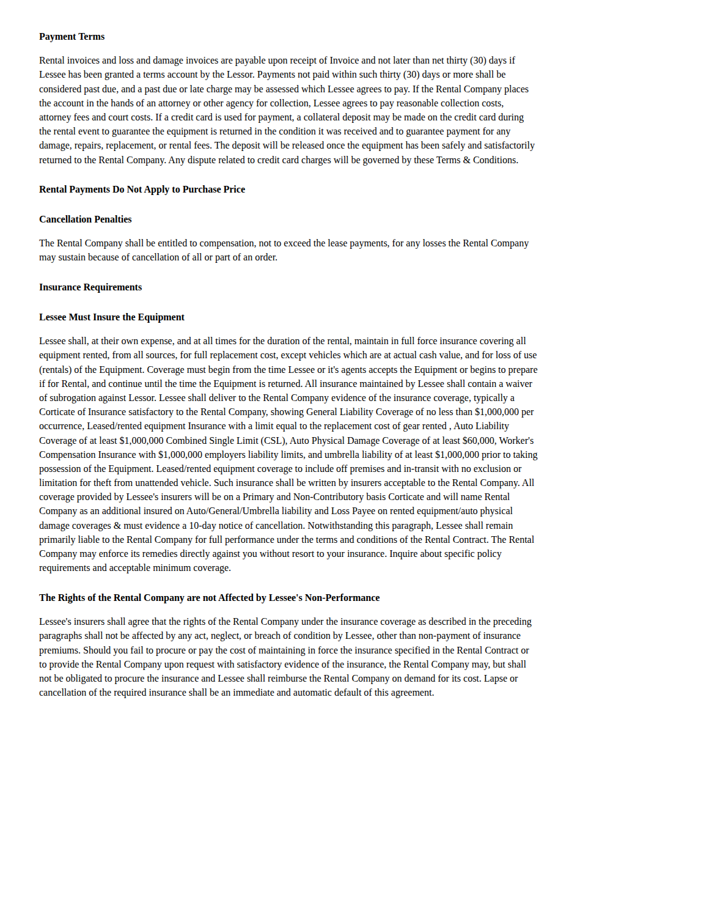Payment Terms
Rental invoices and loss and damage invoices are payable upon receipt of Invoice and not later than net thirty (30) days if Lessee has been granted a terms account by the Lessor. Payments not paid within such thirty (30) days or more shall be considered past due, and a past due or late charge may be assessed which Lessee agrees to pay. If the Rental Company places the account in the hands of an attorney or other agency for collection, Lessee agrees to pay reasonable collection costs, attorney fees and court costs. If a credit card is used for payment, a collateral deposit may be made on the credit card during the rental event to guarantee the equipment is returned in the condition it was received and to guarantee payment for any damage, repairs, replacement, or rental fees. The deposit will be released once the equipment has been safely and satisfactorily returned to the Rental Company. Any dispute related to credit card charges will be governed by these Terms & Conditions.
Rental Payments Do Not Apply to Purchase Price
Cancellation Penalties
The Rental Company shall be entitled to compensation, not to exceed the lease payments, for any losses the Rental Company may sustain because of cancellation of all or part of an order.
Insurance Requirements
Lessee Must Insure the Equipment
Lessee shall, at their own expense, and at all times for the duration of the rental, maintain in full force insurance covering all equipment rented, from all sources, for full replacement cost, except vehicles which are at actual cash value, and for loss of use (rentals) of the Equipment. Coverage must begin from the time Lessee or it's agents accepts the Equipment or begins to prepare if for Rental, and continue until the time the Equipment is returned. All insurance maintained by Lessee shall contain a waiver of subrogation against Lessor. Lessee shall deliver to the Rental Company evidence of the insurance coverage, typically a Corticate of Insurance satisfactory to the Rental Company, showing General Liability Coverage of no less than $1,000,000 per occurrence, Leased/rented equipment Insurance with a limit equal to the replacement cost of gear rented , Auto Liability Coverage of at least $1,000,000 Combined Single Limit (CSL), Auto Physical Damage Coverage of at least $60,000, Worker's Compensation Insurance with $1,000,000 employers liability limits, and umbrella liability of at least $1,000,000 prior to taking possession of the Equipment. Leased/rented equipment coverage to include off premises and in-transit with no exclusion or limitation for theft from unattended vehicle. Such insurance shall be written by insurers acceptable to the Rental Company. All coverage provided by Lessee's insurers will be on a Primary and Non-Contributory basis Corticate and will name Rental Company as an additional insured on Auto/General/Umbrella liability and Loss Payee on rented equipment/auto physical damage coverages & must evidence a 10-day notice of cancellation. Notwithstanding this paragraph, Lessee shall remain primarily liable to the Rental Company for full performance under the terms and conditions of the Rental Contract. The Rental Company may enforce its remedies directly against you without resort to your insurance. Inquire about specific policy requirements and acceptable minimum coverage.
The Rights of the Rental Company are not Affected by Lessee's Non-Performance
Lessee's insurers shall agree that the rights of the Rental Company under the insurance coverage as described in the preceding paragraphs shall not be affected by any act, neglect, or breach of condition by Lessee, other than non-payment of insurance premiums. Should you fail to procure or pay the cost of maintaining in force the insurance specified in the Rental Contract or to provide the Rental Company upon request with satisfactory evidence of the insurance, the Rental Company may, but shall not be obligated to procure the insurance and Lessee shall reimburse the Rental Company on demand for its cost. Lapse or cancellation of the required insurance shall be an immediate and automatic default of this agreement.